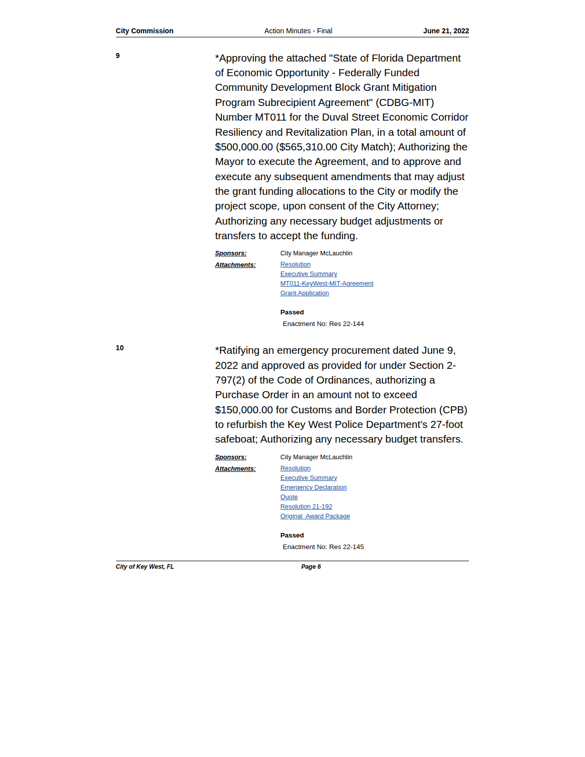City Commission
Action Minutes - Final
June 21, 2022
9
*Approving the attached "State of Florida Department of Economic Opportunity - Federally Funded Community Development Block Grant Mitigation Program Subrecipient Agreement" (CDBG-MIT) Number MT011 for the Duval Street Economic Corridor Resiliency and Revitalization Plan, in a total amount of $500,000.00 ($565,310.00 City Match); Authorizing the Mayor to execute the Agreement, and to approve and execute any subsequent amendments that may adjust the grant funding allocations to the City or modify the project scope, upon consent of the City Attorney; Authorizing any necessary budget adjustments or transfers to accept the funding.
Sponsors:
City Manager McLauchlin
Attachments:
Resolution
Executive Summary
MT011-KeyWest-MIT-Agreement
Grant Application
Passed
Enactment No: Res 22-144
10
*Ratifying an emergency procurement dated June 9, 2022 and approved as provided for under Section 2-797(2) of the Code of Ordinances, authorizing a Purchase Order in an amount not to exceed $150,000.00 for Customs and Border Protection (CPB) to refurbish the Key West Police Department's 27-foot safeboat; Authorizing any necessary budget transfers.
Sponsors:
City Manager McLauchlin
Attachments:
Resolution
Executive Summary
Emergency Declaration
Quote
Resolution 21-192
Original Award Package
Passed
Enactment No: Res 22-145
City of Key West, FL
Page 6